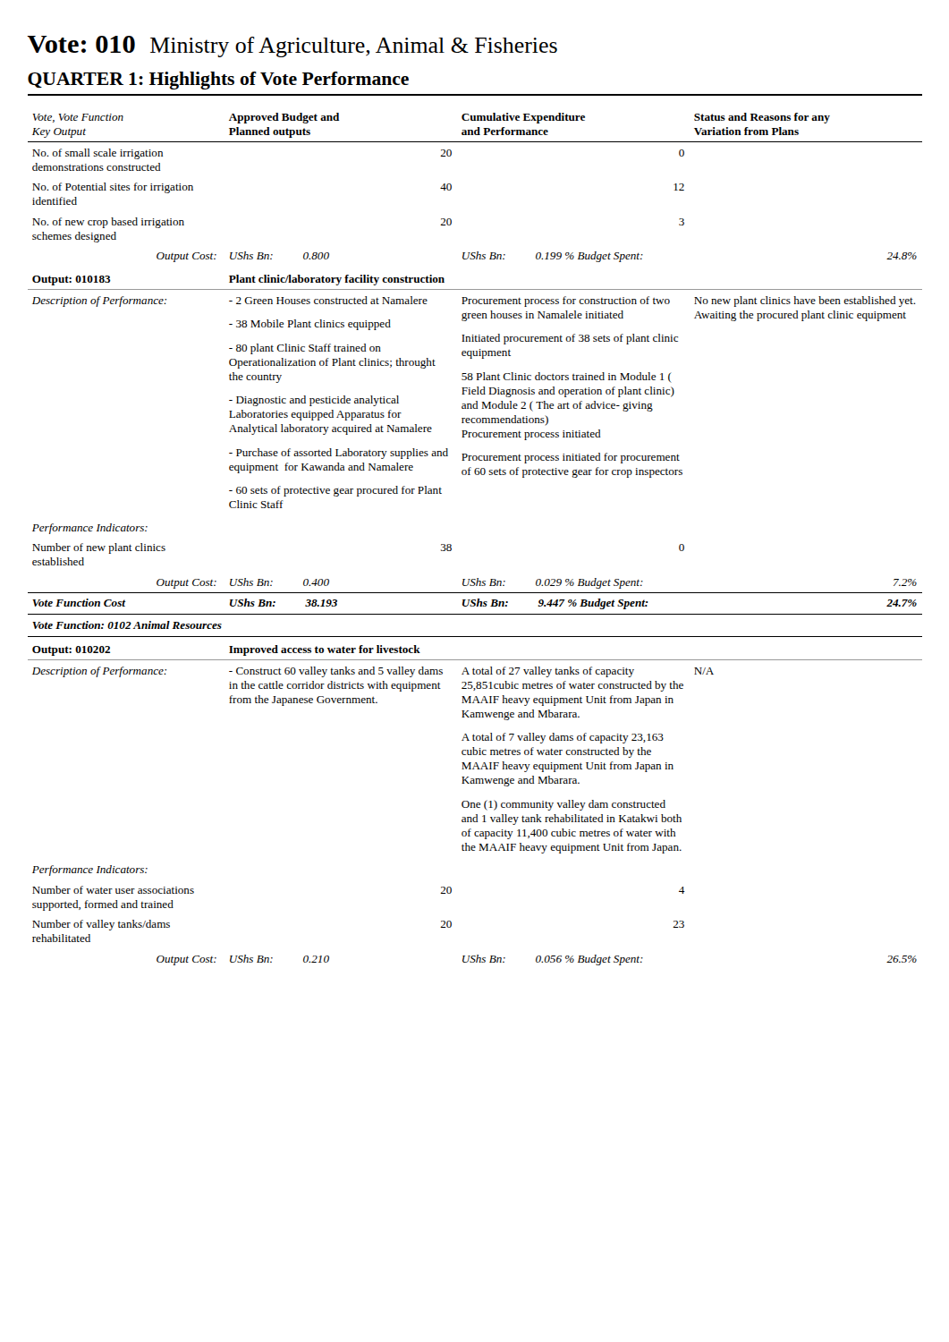Vote: 010 Ministry of Agriculture, Animal & Fisheries
QUARTER 1: Highlights of Vote Performance
| Vote, Vote Function Key Output | Approved Budget and Planned outputs | Cumulative Expenditure and Performance | Status and Reasons for any Variation from Plans |
| --- | --- | --- | --- |
| No. of small scale irrigation demonstrations constructed | 20 | 0 | |
| No. of Potential sites for irrigation identified | 40 | 12 | |
| No. of new crop based irrigation schemes designed | 20 | 3 | |
| Output Cost: | UShs Bn: 0.800 | UShs Bn: 0.199 % Budget Spent: | 24.8% |
| Output: 010183 | Plant clinic/laboratory facility construction |
| Description of Performance: | - 2 Green Houses constructed at Namalere - 38 Mobile Plant clinics equipped - 80 plant Clinic Staff trained on Operationalization of Plant clinics; throught the country - Diagnostic and pesticide analytical Laboratories equipped Apparatus for Analytical laboratory acquired at Namalere - Purchase of assorted Laboratory supplies and equipment for Kawanda and Namalere - 60 sets of protective gear procured for Plant Clinic Staff | Procurement process for construction of two green houses in Namalele initiated Initiated procurement of 38 sets of plant clinic equipment 58 Plant Clinic doctors trained in Module 1 ( Field Diagnosis and operation of plant clinic) and Module 2 ( The art of advice- giving recommendations) Procurement process initiated Procurement process initiated for procurement of 60 sets of protective gear for crop inspectors | No new plant clinics have been established yet. Awaiting the procured plant clinic equipment |
| Performance Indicators: |
| Number of new plant clinics established | 38 | 0 | |
| Output Cost: | UShs Bn: 0.400 | UShs Bn: 0.029 % Budget Spent: | 7.2% |
| Vote Function Cost | UShs Bn: 38.193 | UShs Bn: 9.447 % Budget Spent: | 24.7% |
| Vote Function: 0102 Animal Resources |
| Output: 010202 | Improved access to water for livestock |
| Description of Performance: | - Construct 60 valley tanks and 5 valley dams in the cattle corridor districts with equipment from the Japanese Government. | A total of 27 valley tanks of capacity 25,851cubic metres of water constructed by the MAAIF heavy equipment Unit from Japan in Kamwenge and Mbarara. A total of 7 valley dams of capacity 23,163 cubic metres of water constructed by the MAAIF heavy equipment Unit from Japan in Kamwenge and Mbarara. One (1) community valley dam constructed and 1 valley tank rehabilitated in Katakwi both of capacity 11,400 cubic metres of water with the MAAIF heavy equipment Unit from Japan. | N/A |
| Performance Indicators: |
| Number of water user associations supported, formed and trained | 20 | 4 | |
| Number of valley tanks/dams rehabilitated | 20 | 23 | |
| Output Cost: | UShs Bn: 0.210 | UShs Bn: 0.056 % Budget Spent: | 26.5% |